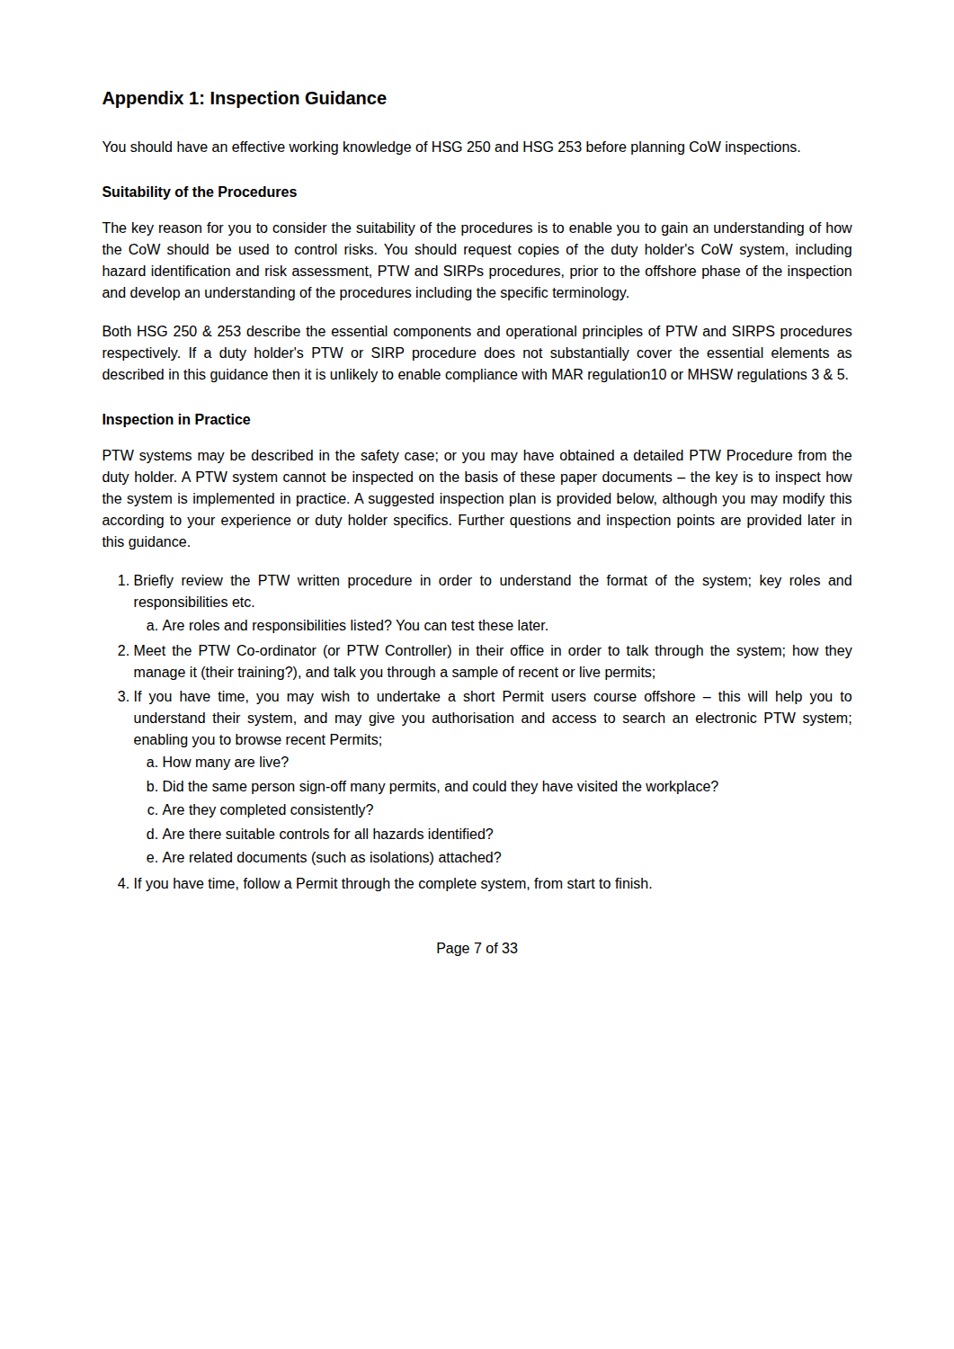Appendix 1: Inspection Guidance
You should have an effective working knowledge of HSG 250 and HSG 253 before planning CoW inspections.
Suitability of the Procedures
The key reason for you to consider the suitability of the procedures is to enable you to gain an understanding of how the CoW should be used to control risks. You should request copies of the duty holder's CoW system, including hazard identification and risk assessment, PTW and SIRPs procedures, prior to the offshore phase of the inspection and develop an understanding of the procedures including the specific terminology.
Both HSG 250 & 253 describe the essential components and operational principles of PTW and SIRPS procedures respectively. If a duty holder's PTW or SIRP procedure does not substantially cover the essential elements as described in this guidance then it is unlikely to enable compliance with MAR regulation10 or MHSW regulations 3 & 5.
Inspection in Practice
PTW systems may be described in the safety case; or you may have obtained a detailed PTW Procedure from the duty holder. A PTW system cannot be inspected on the basis of these paper documents – the key is to inspect how the system is implemented in practice. A suggested inspection plan is provided below, although you may modify this according to your experience or duty holder specifics. Further questions and inspection points are provided later in this guidance.
Briefly review the PTW written procedure in order to understand the format of the system; key roles and responsibilities etc.
Are roles and responsibilities listed? You can test these later.
Meet the PTW Co-ordinator (or PTW Controller) in their office in order to talk through the system; how they manage it (their training?), and talk you through a sample of recent or live permits;
If you have time, you may wish to undertake a short Permit users course offshore – this will help you to understand their system, and may give you authorisation and access to search an electronic PTW system; enabling you to browse recent Permits;
How many are live?
Did the same person sign-off many permits, and could they have visited the workplace?
Are they completed consistently?
Are there suitable controls for all hazards identified?
Are related documents (such as isolations) attached?
If you have time, follow a Permit through the complete system, from start to finish.
Page 7 of 33